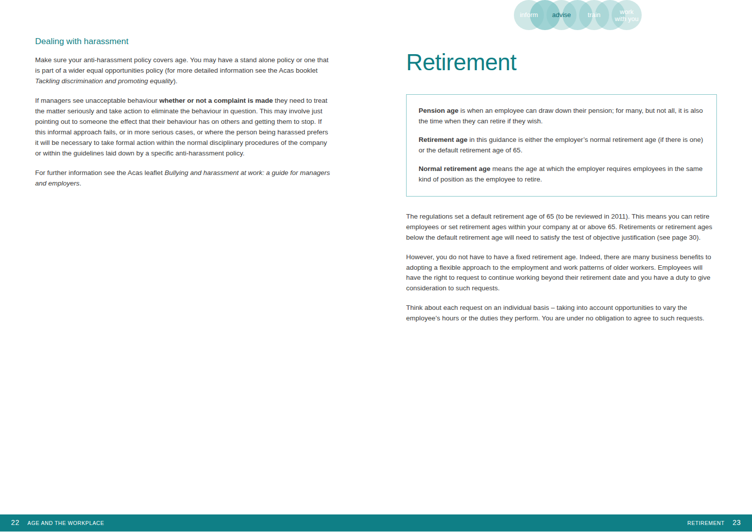inform advise train work with you inform advise train work with you
Dealing with harassment
Make sure your anti-harassment policy covers age. You may have a stand alone policy or one that is part of a wider equal opportunities policy (for more detailed information see the Acas booklet Tackling discrimination and promoting equality).
If managers see unacceptable behaviour whether or not a complaint is made they need to treat the matter seriously and take action to eliminate the behaviour in question. This may involve just pointing out to someone the effect that their behaviour has on others and getting them to stop. If this informal approach fails, or in more serious cases, or where the person being harassed prefers it will be necessary to take formal action within the normal disciplinary procedures of the company or within the guidelines laid down by a specific anti-harassment policy.
For further information see the Acas leaflet Bullying and harassment at work: a guide for managers and employers.
Retirement
Pension age is when an employee can draw down their pension; for many, but not all, it is also the time when they can retire if they wish.
Retirement age in this guidance is either the employer’s normal retirement age (if there is one) or the default retirement age of 65.
Normal retirement age means the age at which the employer requires employees in the same kind of position as the employee to retire.
The regulations set a default retirement age of 65 (to be reviewed in 2011). This means you can retire employees or set retirement ages within your company at or above 65. Retirements or retirement ages below the default retirement age will need to satisfy the test of objective justification (see page 30).
However, you do not have to have a fixed retirement age. Indeed, there are many business benefits to adopting a flexible approach to the employment and work patterns of older workers. Employees will have the right to request to continue working beyond their retirement date and you have a duty to give consideration to such requests.
Think about each request on an individual basis – taking into account opportunities to vary the employee’s hours or the duties they perform. You are under no obligation to agree to such requests.
22 Age and the workplace
Retirement 23